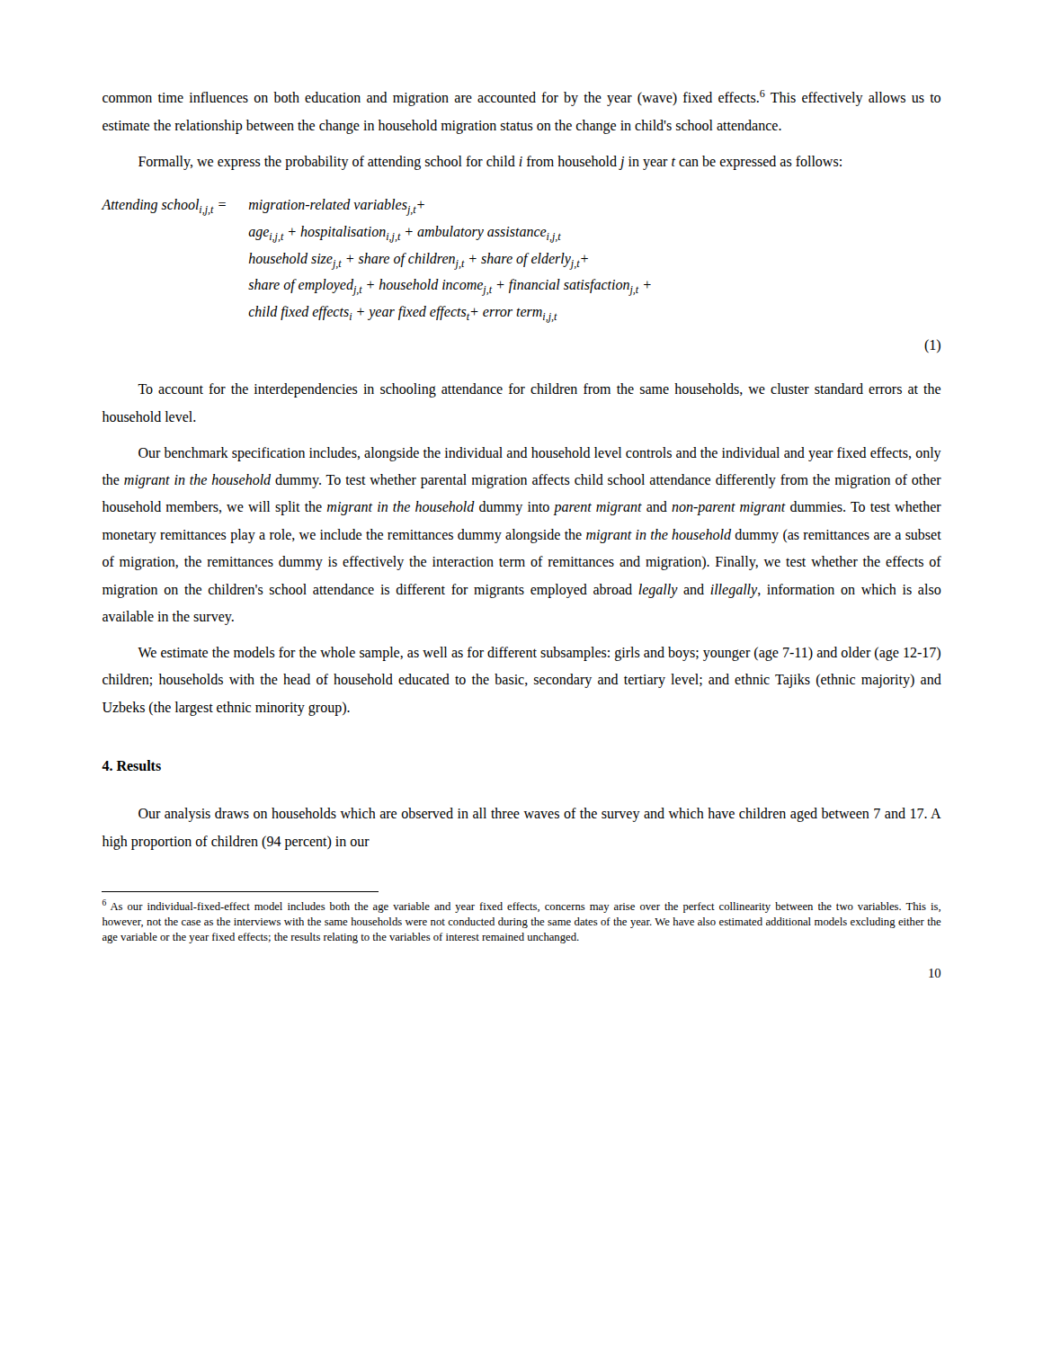common time influences on both education and migration are accounted for by the year (wave) fixed effects.6 This effectively allows us to estimate the relationship between the change in household migration status on the change in child's school attendance.
Formally, we express the probability of attending school for child i from household j in year t can be expressed as follows:
| Attending school i,j,t = | migration-related variables j,t + |
| | age i,j,t + hospitalisation i,j,t + ambulatory assistance i,j,t |
| | household size j,t + share of children j,t + share of elderly j,t + |
| | share of employed j,t + household income j,t + financial satisfaction j,t + |
| | child fixed effects i + year fixed effects t + error term i,j,t |
(1)
To account for the interdependencies in schooling attendance for children from the same households, we cluster standard errors at the household level.
Our benchmark specification includes, alongside the individual and household level controls and the individual and year fixed effects, only the migrant in the household dummy. To test whether parental migration affects child school attendance differently from the migration of other household members, we will split the migrant in the household dummy into parent migrant and non-parent migrant dummies. To test whether monetary remittances play a role, we include the remittances dummy alongside the migrant in the household dummy (as remittances are a subset of migration, the remittances dummy is effectively the interaction term of remittances and migration). Finally, we test whether the effects of migration on the children's school attendance is different for migrants employed abroad legally and illegally, information on which is also available in the survey.
We estimate the models for the whole sample, as well as for different subsamples: girls and boys; younger (age 7-11) and older (age 12-17) children; households with the head of household educated to the basic, secondary and tertiary level; and ethnic Tajiks (ethnic majority) and Uzbeks (the largest ethnic minority group).
4. Results
Our analysis draws on households which are observed in all three waves of the survey and which have children aged between 7 and 17. A high proportion of children (94 percent) in our
6 As our individual-fixed-effect model includes both the age variable and year fixed effects, concerns may arise over the perfect collinearity between the two variables. This is, however, not the case as the interviews with the same households were not conducted during the same dates of the year. We have also estimated additional models excluding either the age variable or the year fixed effects; the results relating to the variables of interest remained unchanged.
10